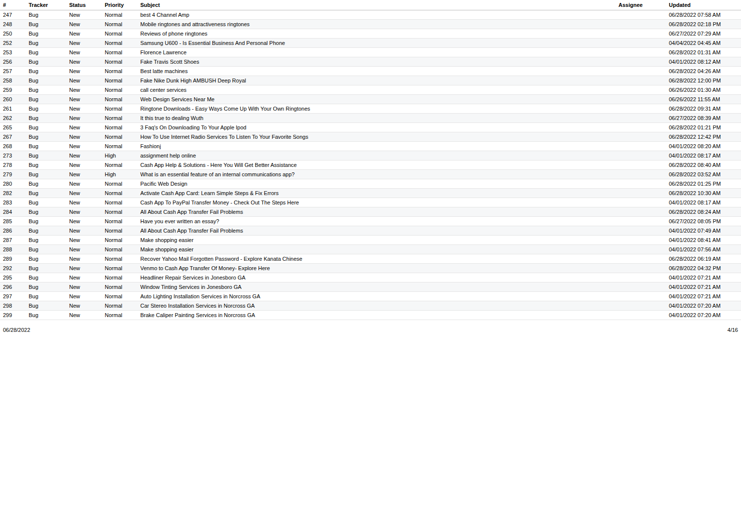| # | Tracker | Status | Priority | Subject | Assignee | Updated |
| --- | --- | --- | --- | --- | --- | --- |
| 247 | Bug | New | Normal | best 4 Channel Amp | | 06/28/2022 07:58 AM |
| 248 | Bug | New | Normal | Mobile ringtones and attractiveness ringtones | | 06/28/2022 02:18 PM |
| 250 | Bug | New | Normal | Reviews of phone ringtones | | 06/27/2022 07:29 AM |
| 252 | Bug | New | Normal | Samsung U600 - Is Essential Business And Personal Phone | | 04/04/2022 04:45 AM |
| 253 | Bug | New | Normal | Florence Lawrence | | 06/28/2022 01:31 AM |
| 256 | Bug | New | Normal | Fake Travis Scott Shoes | | 04/01/2022 08:12 AM |
| 257 | Bug | New | Normal | Best latte machines | | 06/28/2022 04:26 AM |
| 258 | Bug | New | Normal | Fake Nike Dunk High AMBUSH Deep Royal | | 06/28/2022 12:00 PM |
| 259 | Bug | New | Normal | call center services | | 06/26/2022 01:30 AM |
| 260 | Bug | New | Normal | Web Design Services Near Me | | 06/26/2022 11:55 AM |
| 261 | Bug | New | Normal | Ringtone Downloads - Easy Ways Come Up With Your Own Ringtones | | 06/28/2022 09:31 AM |
| 262 | Bug | New | Normal | It this true to dealing Wuth | | 06/27/2022 08:39 AM |
| 265 | Bug | New | Normal | 3 Faq's On Downloading To Your Apple Ipod | | 06/28/2022 01:21 PM |
| 267 | Bug | New | Normal | How To Use Internet Radio Services To Listen To Your Favorite Songs | | 06/28/2022 12:42 PM |
| 268 | Bug | New | Normal | Fashionj | | 04/01/2022 08:20 AM |
| 273 | Bug | New | High | assignment help online | | 04/01/2022 08:17 AM |
| 278 | Bug | New | Normal | Cash App Help & Solutions - Here You Will Get Better Assistance | | 06/28/2022 08:40 AM |
| 279 | Bug | New | High | What is an essential feature of an internal communications app? | | 06/28/2022 03:52 AM |
| 280 | Bug | New | Normal | Pacific Web Design | | 06/28/2022 01:25 PM |
| 282 | Bug | New | Normal | Activate Cash App Card: Learn Simple Steps & Fix Errors | | 06/28/2022 10:30 AM |
| 283 | Bug | New | Normal | Cash App To PayPal Transfer Money - Check Out The Steps Here | | 04/01/2022 08:17 AM |
| 284 | Bug | New | Normal | All About Cash App Transfer Fail Problems | | 06/28/2022 08:24 AM |
| 285 | Bug | New | Normal | Have you ever written an essay? | | 06/27/2022 08:05 PM |
| 286 | Bug | New | Normal | All About Cash App Transfer Fail Problems | | 04/01/2022 07:49 AM |
| 287 | Bug | New | Normal | Make shopping easier | | 04/01/2022 08:41 AM |
| 288 | Bug | New | Normal | Make shopping easier | | 04/01/2022 07:56 AM |
| 289 | Bug | New | Normal | Recover Yahoo Mail Forgotten Password - Explore Kanata Chinese | | 06/28/2022 06:19 AM |
| 292 | Bug | New | Normal | Venmo to Cash App Transfer Of Money- Explore Here | | 06/28/2022 04:32 PM |
| 295 | Bug | New | Normal | Headliner Repair Services in Jonesboro GA | | 04/01/2022 07:21 AM |
| 296 | Bug | New | Normal | Window Tinting Services in Jonesboro GA | | 04/01/2022 07:21 AM |
| 297 | Bug | New | Normal | Auto Lighting Installation Services in Norcross GA | | 04/01/2022 07:21 AM |
| 298 | Bug | New | Normal | Car Stereo Installation Services in Norcross GA | | 04/01/2022 07:20 AM |
| 299 | Bug | New | Normal | Brake Caliper Painting Services in Norcross GA | | 04/01/2022 07:20 AM |
06/28/2022 4/16